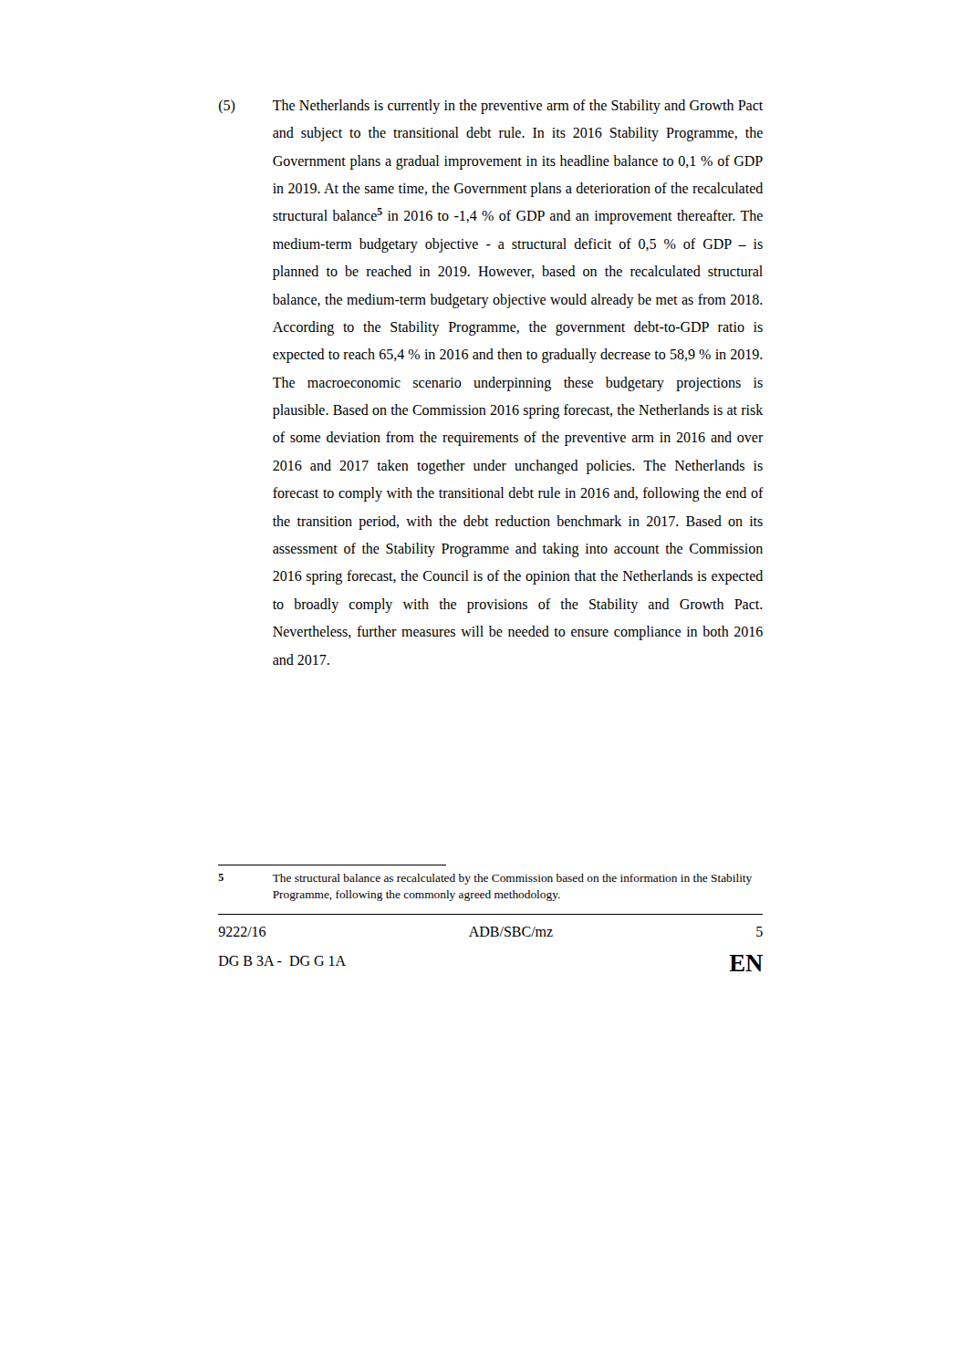(5)
The Netherlands is currently in the preventive arm of the Stability and Growth Pact and subject to the transitional debt rule. In its 2016 Stability Programme, the Government plans a gradual improvement in its headline balance to 0,1 % of GDP in 2019. At the same time, the Government plans a deterioration of the recalculated structural balance5 in 2016 to -1,4 % of GDP and an improvement thereafter. The medium-term budgetary objective - a structural deficit of 0,5 % of GDP – is planned to be reached in 2019. However, based on the recalculated structural balance, the medium-term budgetary objective would already be met as from 2018. According to the Stability Programme, the government debt-to-GDP ratio is expected to reach 65,4 % in 2016 and then to gradually decrease to 58,9 % in 2019. The macroeconomic scenario underpinning these budgetary projections is plausible. Based on the Commission 2016 spring forecast, the Netherlands is at risk of some deviation from the requirements of the preventive arm in 2016 and over 2016 and 2017 taken together under unchanged policies. The Netherlands is forecast to comply with the transitional debt rule in 2016 and, following the end of the transition period, with the debt reduction benchmark in 2017. Based on its assessment of the Stability Programme and taking into account the Commission 2016 spring forecast, the Council is of the opinion that the Netherlands is expected to broadly comply with the provisions of the Stability and Growth Pact. Nevertheless, further measures will be needed to ensure compliance in both 2016 and 2017.
5
The structural balance as recalculated by the Commission based on the information in the Stability Programme, following the commonly agreed methodology.
9222/16
ADB/SBC/mz
5
DG B 3A - DG G 1A
EN